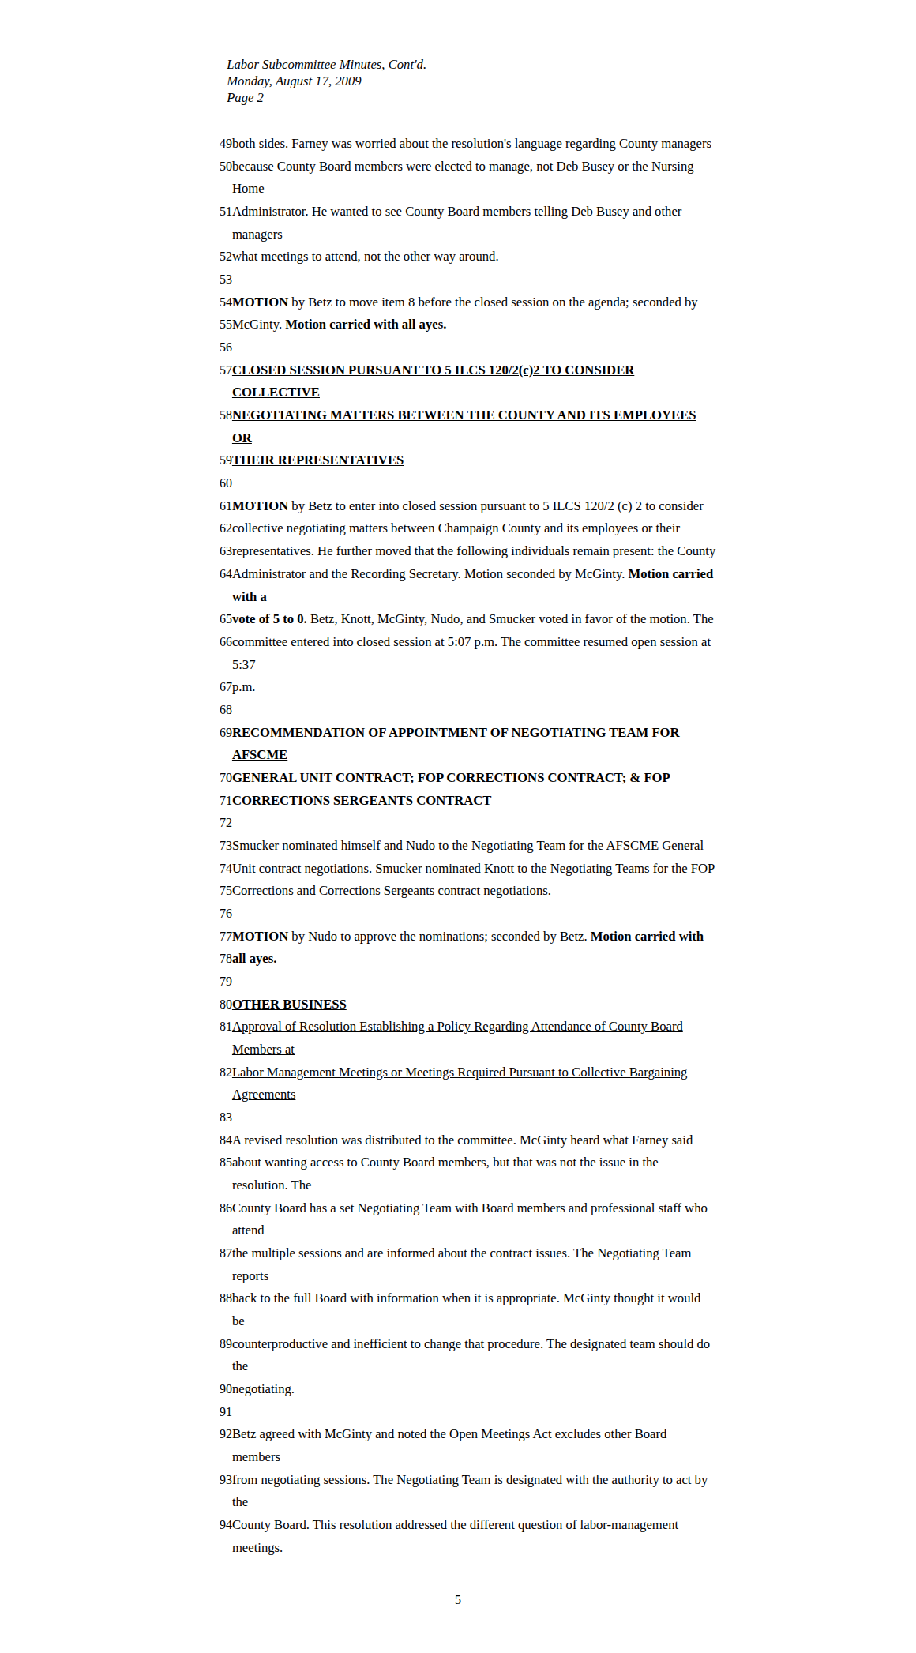Labor Subcommittee Minutes, Cont'd.
Monday, August 17, 2009
Page 2
| 49 | both sides. Farney was worried about the resolution's language regarding County managers |
| 50 | because County Board members were elected to manage, not Deb Busey or the Nursing Home |
| 51 | Administrator. He wanted to see County Board members telling Deb Busey and other managers |
| 52 | what meetings to attend, not the other way around. |
| 53 | |
| 54 | MOTION by Betz to move item 8 before the closed session on the agenda; seconded by |
| 55 | McGinty. Motion carried with all ayes. |
| 56 | |
| 57 | CLOSED SESSION PURSUANT TO 5 ILCS 120/2(c)2 TO CONSIDER COLLECTIVE |
| 58 | NEGOTIATING MATTERS BETWEEN THE COUNTY AND ITS EMPLOYEES OR |
| 59 | THEIR REPRESENTATIVES |
| 60 | |
| 61 | MOTION by Betz to enter into closed session pursuant to 5 ILCS 120/2 (c) 2 to consider |
| 62 | collective negotiating matters between Champaign County and its employees or their |
| 63 | representatives. He further moved that the following individuals remain present: the County |
| 64 | Administrator and the Recording Secretary. Motion seconded by McGinty. Motion carried with a |
| 65 | vote of 5 to 0. Betz, Knott, McGinty, Nudo, and Smucker voted in favor of the motion. The |
| 66 | committee entered into closed session at 5:07 p.m. The committee resumed open session at 5:37 |
| 67 | p.m. |
| 68 | |
| 69 | RECOMMENDATION OF APPOINTMENT OF NEGOTIATING TEAM FOR AFSCME |
| 70 | GENERAL UNIT CONTRACT; FOP CORRECTIONS CONTRACT; & FOP |
| 71 | CORRECTIONS SERGEANTS CONTRACT |
| 72 | |
| 73 | Smucker nominated himself and Nudo to the Negotiating Team for the AFSCME General |
| 74 | Unit contract negotiations. Smucker nominated Knott to the Negotiating Teams for the FOP |
| 75 | Corrections and Corrections Sergeants contract negotiations. |
| 76 | |
| 77 | MOTION by Nudo to approve the nominations; seconded by Betz. Motion carried with |
| 78 | all ayes. |
| 79 | |
| 80 | OTHER BUSINESS |
| 81 | Approval of Resolution Establishing a Policy Regarding Attendance of County Board Members at |
| 82 | Labor Management Meetings or Meetings Required Pursuant to Collective Bargaining Agreements |
| 83 | |
| 84 | A revised resolution was distributed to the committee. McGinty heard what Farney said |
| 85 | about wanting access to County Board members, but that was not the issue in the resolution. The |
| 86 | County Board has a set Negotiating Team with Board members and professional staff who attend |
| 87 | the multiple sessions and are informed about the contract issues. The Negotiating Team reports |
| 88 | back to the full Board with information when it is appropriate. McGinty thought it would be |
| 89 | counterproductive and inefficient to change that procedure. The designated team should do the |
| 90 | negotiating. |
| 91 | |
| 92 | Betz agreed with McGinty and noted the Open Meetings Act excludes other Board members |
| 93 | from negotiating sessions. The Negotiating Team is designated with the authority to act by the |
| 94 | County Board. This resolution addressed the different question of labor-management meetings. |
5